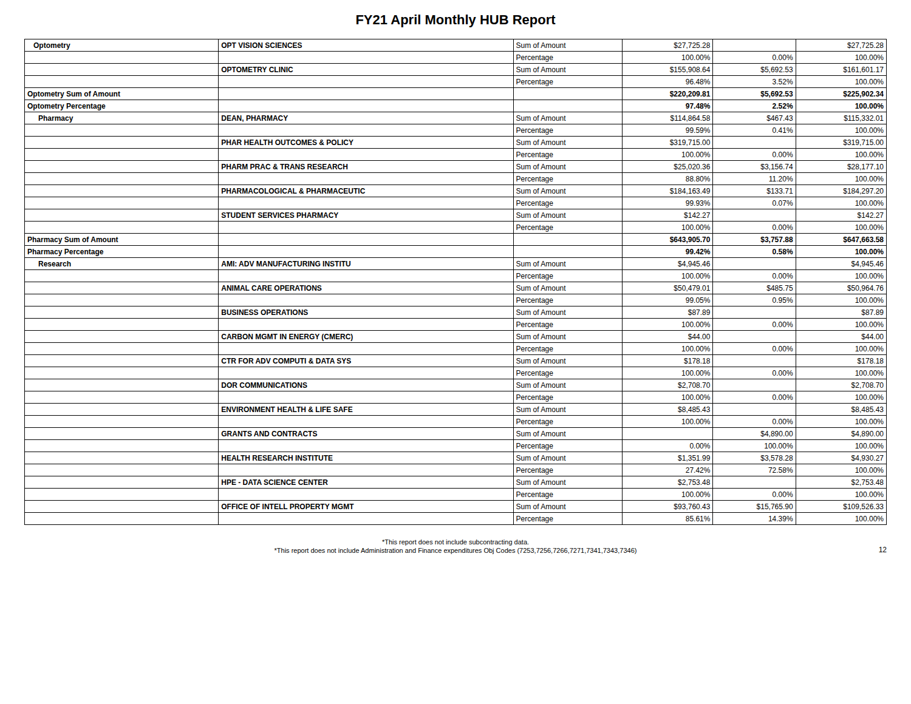FY21 April Monthly HUB Report
| Optometry | OPT VISION SCIENCES | Sum of Amount | $27,725.28 | | $27,725.28 |
| | | Percentage | 100.00% | 0.00% | 100.00% |
| | OPTOMETRY CLINIC | Sum of Amount | $155,908.64 | $5,692.53 | $161,601.17 |
| | | Percentage | 96.48% | 3.52% | 100.00% |
| Optometry Sum of Amount | | | $220,209.81 | $5,692.53 | $225,902.34 |
| Optometry Percentage | | | 97.48% | 2.52% | 100.00% |
| Pharmacy | DEAN, PHARMACY | Sum of Amount | $114,864.58 | $467.43 | $115,332.01 |
| | | Percentage | 99.59% | 0.41% | 100.00% |
| | PHAR HEALTH OUTCOMES & POLICY | Sum of Amount | $319,715.00 | | $319,715.00 |
| | | Percentage | 100.00% | 0.00% | 100.00% |
| | PHARM PRAC & TRANS RESEARCH | Sum of Amount | $25,020.36 | $3,156.74 | $28,177.10 |
| | | Percentage | 88.80% | 11.20% | 100.00% |
| | PHARMACOLOGICAL & PHARMACEUTIC | Sum of Amount | $184,163.49 | $133.71 | $184,297.20 |
| | | Percentage | 99.93% | 0.07% | 100.00% |
| | STUDENT SERVICES PHARMACY | Sum of Amount | $142.27 | | $142.27 |
| | | Percentage | 100.00% | 0.00% | 100.00% |
| Pharmacy Sum of Amount | | | $643,905.70 | $3,757.88 | $647,663.58 |
| Pharmacy Percentage | | | 99.42% | 0.58% | 100.00% |
| Research | AMI: ADV MANUFACTURING INSTITU | Sum of Amount | $4,945.46 | | $4,945.46 |
| | | Percentage | 100.00% | 0.00% | 100.00% |
| | ANIMAL CARE OPERATIONS | Sum of Amount | $50,479.01 | $485.75 | $50,964.76 |
| | | Percentage | 99.05% | 0.95% | 100.00% |
| | BUSINESS OPERATIONS | Sum of Amount | $87.89 | | $87.89 |
| | | Percentage | 100.00% | 0.00% | 100.00% |
| | CARBON MGMT IN ENERGY (CMERC) | Sum of Amount | $44.00 | | $44.00 |
| | | Percentage | 100.00% | 0.00% | 100.00% |
| | CTR FOR ADV COMPUTI & DATA SYS | Sum of Amount | $178.18 | | $178.18 |
| | | Percentage | 100.00% | 0.00% | 100.00% |
| | DOR COMMUNICATIONS | Sum of Amount | $2,708.70 | | $2,708.70 |
| | | Percentage | 100.00% | 0.00% | 100.00% |
| | ENVIRONMENT HEALTH & LIFE SAFE | Sum of Amount | $8,485.43 | | $8,485.43 |
| | | Percentage | 100.00% | 0.00% | 100.00% |
| | GRANTS AND CONTRACTS | Sum of Amount | | $4,890.00 | $4,890.00 |
| | | Percentage | 0.00% | 100.00% | 100.00% |
| | HEALTH RESEARCH INSTITUTE | Sum of Amount | $1,351.99 | $3,578.28 | $4,930.27 |
| | | Percentage | 27.42% | 72.58% | 100.00% |
| | HPE - DATA SCIENCE CENTER | Sum of Amount | $2,753.48 | | $2,753.48 |
| | | Percentage | 100.00% | 0.00% | 100.00% |
| | OFFICE OF INTELL PROPERTY MGMT | Sum of Amount | $93,760.43 | $15,765.90 | $109,526.33 |
| | | Percentage | 85.61% | 14.39% | 100.00% |
*This report does not include subcontracting data.
*This report does not include Administration and Finance expenditures Obj Codes (7253,7256,7266,7271,7341,7343,7346)
12